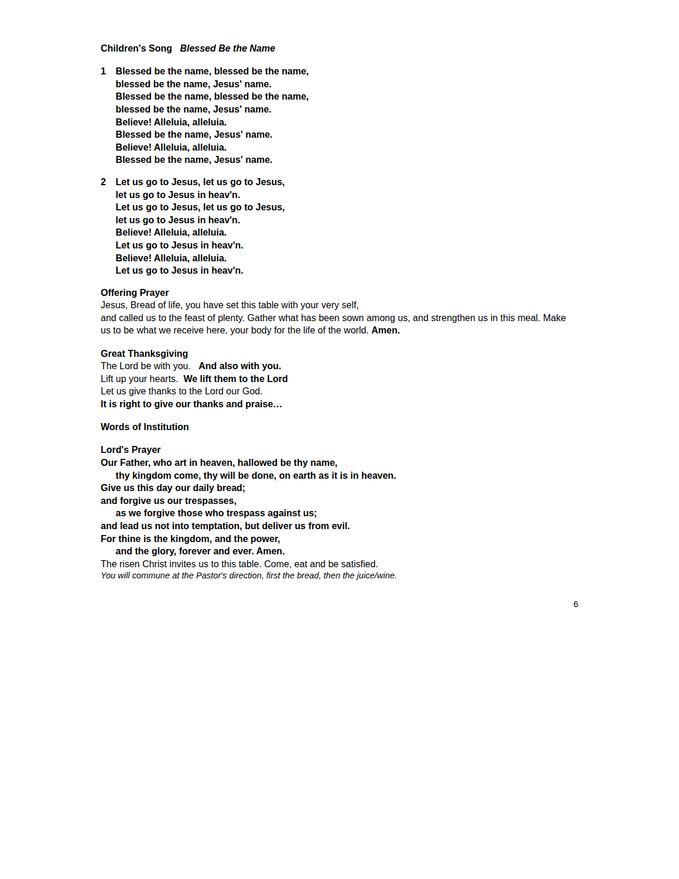Children's Song Blessed Be the Name
1
Blessed be the name, blessed be the name,
blessed be the name, Jesus' name.
Blessed be the name, blessed be the name,
blessed be the name, Jesus' name.
Believe! Alleluia, alleluia.
Blessed be the name, Jesus' name.
Believe! Alleluia, alleluia.
Blessed be the name, Jesus' name.
2
Let us go to Jesus, let us go to Jesus,
let us go to Jesus in heav'n.
Let us go to Jesus, let us go to Jesus,
let us go to Jesus in heav'n.
Believe! Alleluia, alleluia.
Let us go to Jesus in heav'n.
Believe! Alleluia, alleluia.
Let us go to Jesus in heav'n.
Offering Prayer
Jesus, Bread of life, you have set this table with your very self,
and called us to the feast of plenty. Gather what has been sown among us, and strengthen us in this meal. Make us to be what we receive here, your body for the life of the world. Amen.
Great Thanksgiving
The Lord be with you. And also with you.
Lift up your hearts. We lift them to the Lord
Let us give thanks to the Lord our God.
It is right to give our thanks and praise…
Words of Institution
Lord's Prayer
Our Father, who art in heaven, hallowed be thy name,
thy kingdom come, thy will be done, on earth as it is in heaven.
Give us this day our daily bread;
and forgive us our trespasses,
as we forgive those who trespass against us;
and lead us not into temptation, but deliver us from evil.
For thine is the kingdom, and the power,
and the glory, forever and ever. Amen.
The risen Christ invites us to this table. Come, eat and be satisfied.
You will commune at the Pastor's direction, first the bread, then the juice/wine.
6